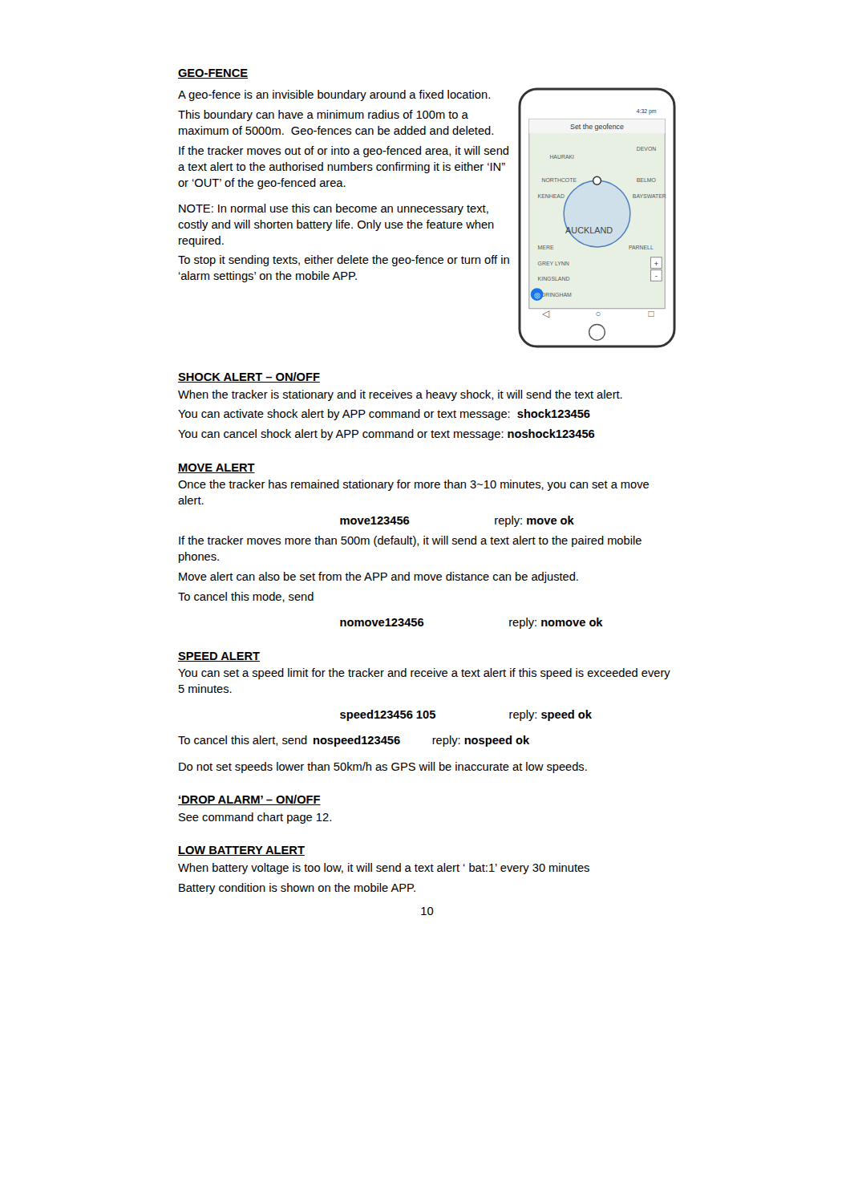GEO-FENCE
A geo-fence is an invisible boundary around a fixed location.
This boundary can have a minimum radius of 100m to a maximum of 5000m. Geo-fences can be added and deleted.
If the tracker moves out of or into a geo-fenced area, it will send a text alert to the authorised numbers confirming it is either ‘IN” or ‘OUT’ of the geo-fenced area.
NOTE: In normal use this can become an unnecessary text, costly and will shorten battery life. Only use the feature when required.
To stop it sending texts, either delete the geo-fence or turn off in ‘alarm settings’ on the mobile APP.
SHOCK ALERT – ON/OFF
When the tracker is stationary and it receives a heavy shock, it will send the text alert.
You can activate shock alert by APP command or text message: shock123456
You can cancel shock alert by APP command or text message: noshock123456
MOVE ALERT
Once the tracker has remained stationary for more than 3~10 minutes, you can set a move alert.
move123456 reply: move ok
If the tracker moves more than 500m (default), it will send a text alert to the paired mobile phones.
Move alert can also be set from the APP and move distance can be adjusted.
To cancel this mode, send
nomove123456 reply: nomove ok
SPEED ALERT
You can set a speed limit for the tracker and receive a text alert if this speed is exceeded every 5 minutes.
speed123456 105 reply: speed ok
To cancel this alert, send nospeed123456reply: nospeed ok
Do not set speeds lower than 50km/h as GPS will be inaccurate at low speeds.
‘DROP ALARM’ – ON/OFF
See command chart page 12.
LOW BATTERY ALERT
When battery voltage is too low, it will send a text alert ‘ bat:1’ every 30 minutes
Battery condition is shown on the mobile APP.
10